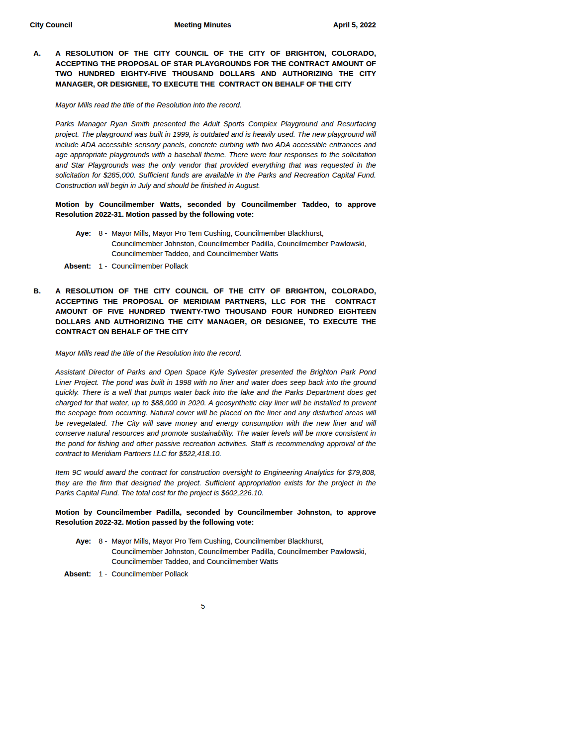City Council
Meeting Minutes
April 5, 2022
A.
A RESOLUTION OF THE CITY COUNCIL OF THE CITY OF BRIGHTON, COLORADO, ACCEPTING THE PROPOSAL OF STAR PLAYGROUNDS FOR THE CONTRACT AMOUNT OF TWO HUNDRED EIGHTY-FIVE THOUSAND DOLLARS AND AUTHORIZING THE CITY MANAGER, OR DESIGNEE, TO EXECUTE THE CONTRACT ON BEHALF OF THE CITY
Mayor Mills read the title of the Resolution into the record.
Parks Manager Ryan Smith presented the Adult Sports Complex Playground and Resurfacing project. The playground was built in 1999, is outdated and is heavily used. The new playground will include ADA accessible sensory panels, concrete curbing with two ADA accessible entrances and age appropriate playgrounds with a baseball theme. There were four responses to the solicitation and Star Playgrounds was the only vendor that provided everything that was requested in the solicitation for $285,000. Sufficient funds are available in the Parks and Recreation Capital Fund. Construction will begin in July and should be finished in August.
Motion by Councilmember Watts, seconded by Councilmember Taddeo, to approve Resolution 2022-31. Motion passed by the following vote:
Aye:
8 -
Mayor Mills, Mayor Pro Tem Cushing, Councilmember Blackhurst, Councilmember Johnston, Councilmember Padilla, Councilmember Pawlowski, Councilmember Taddeo, and Councilmember Watts
Absent:
1 -
Councilmember Pollack
B.
A RESOLUTION OF THE CITY COUNCIL OF THE CITY OF BRIGHTON, COLORADO, ACCEPTING THE PROPOSAL OF MERIDIAM PARTNERS, LLC FOR THE CONTRACT AMOUNT OF FIVE HUNDRED TWENTY-TWO THOUSAND FOUR HUNDRED EIGHTEEN DOLLARS AND AUTHORIZING THE CITY MANAGER, OR DESIGNEE, TO EXECUTE THE CONTRACT ON BEHALF OF THE CITY
Mayor Mills read the title of the Resolution into the record.
Assistant Director of Parks and Open Space Kyle Sylvester presented the Brighton Park Pond Liner Project. The pond was built in 1998 with no liner and water does seep back into the ground quickly. There is a well that pumps water back into the lake and the Parks Department does get charged for that water, up to $88,000 in 2020. A geosynthetic clay liner will be installed to prevent the seepage from occurring. Natural cover will be placed on the liner and any disturbed areas will be revegetated. The City will save money and energy consumption with the new liner and will conserve natural resources and promote sustainability. The water levels will be more consistent in the pond for fishing and other passive recreation activities. Staff is recommending approval of the contract to Meridiam Partners LLC for $522,418.10.
Item 9C would award the contract for construction oversight to Engineering Analytics for $79,808, they are the firm that designed the project. Sufficient appropriation exists for the project in the Parks Capital Fund. The total cost for the project is $602,226.10.
Motion by Councilmember Padilla, seconded by Councilmember Johnston, to approve Resolution 2022-32. Motion passed by the following vote:
Aye:
8 -
Mayor Mills, Mayor Pro Tem Cushing, Councilmember Blackhurst, Councilmember Johnston, Councilmember Padilla, Councilmember Pawlowski, Councilmember Taddeo, and Councilmember Watts
Absent:
1 -
Councilmember Pollack
5